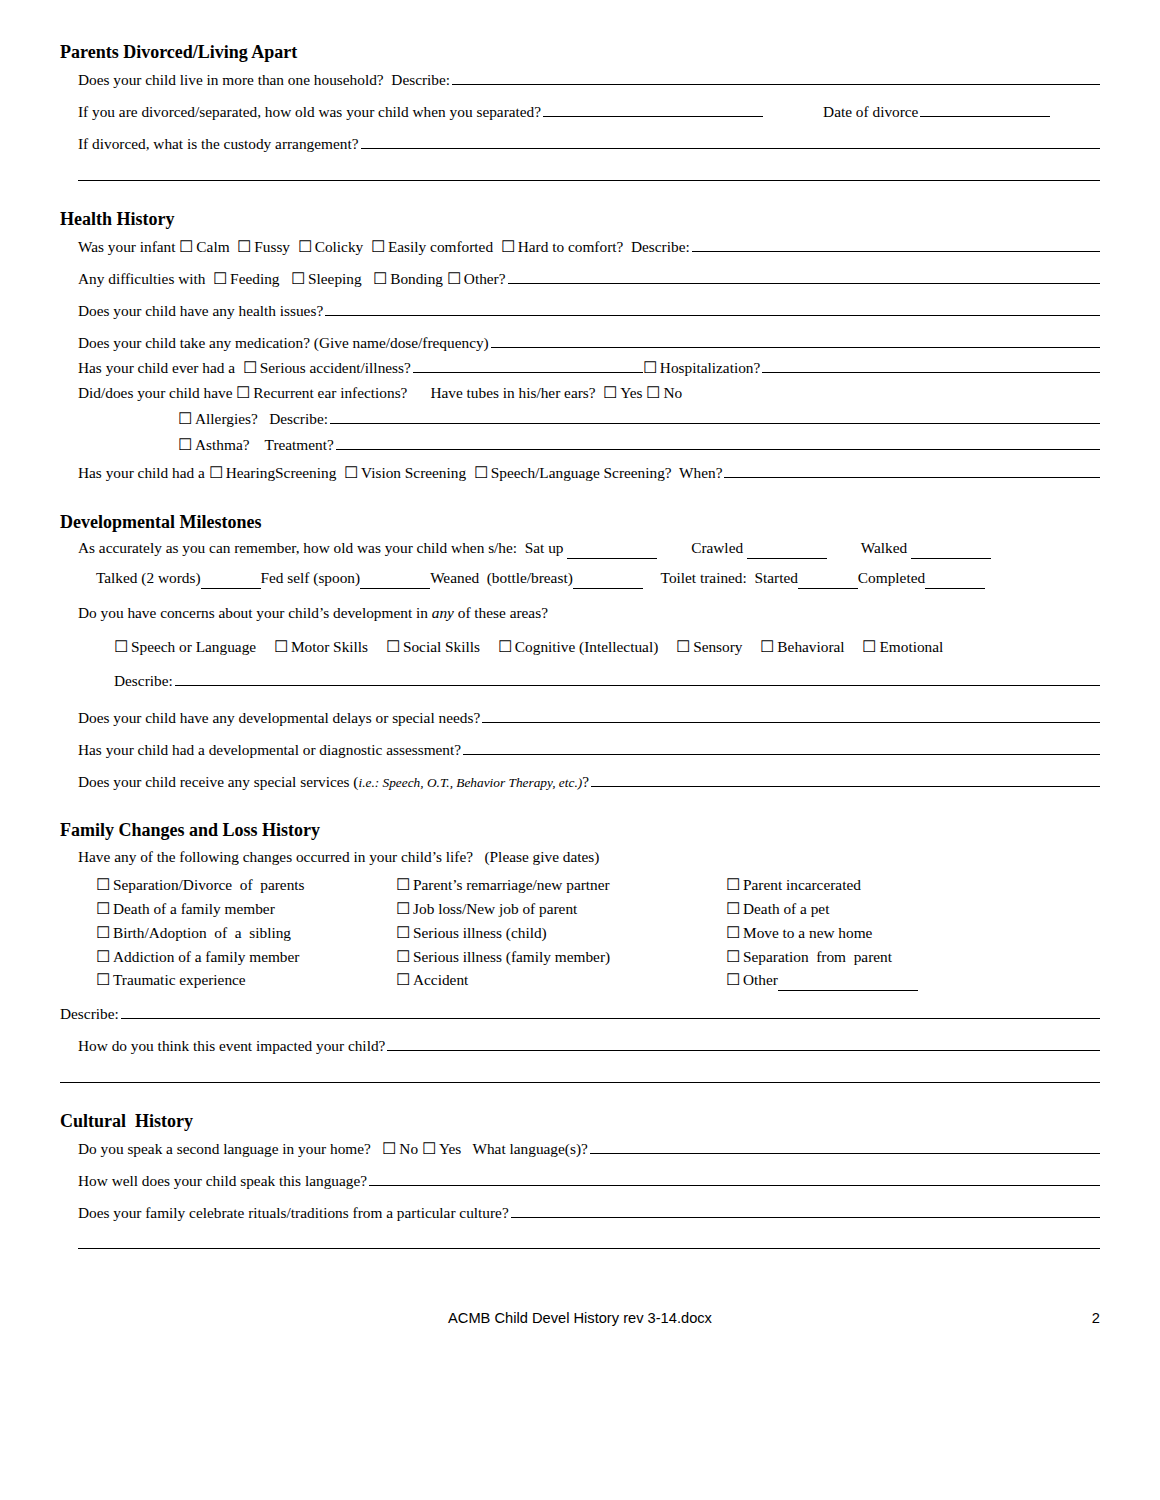Parents Divorced/Living Apart
Does your child live in more than one household? Describe:
If you are divorced/separated, how old was your child when you separated? Date of divorce
If divorced, what is the custody arrangement?
Health History
Was your infant Calm Fussy Colicky Easily comforted Hard to comfort? Describe:
Any difficulties with Feeding Sleeping Bonding Other?
Does your child have any health issues?
Does your child take any medication? (Give name/dose/frequency)
Has your child ever had a Serious accident/illness? Hospitalization?
Did/does your child have Recurrent ear infections? Have tubes in his/her ears? Yes No
Allergies? Describe:
Asthma? Treatment?
Has your child had a HearingScreening Vision Screening Speech/Language Screening? When?
Developmental Milestones
As accurately as you can remember, how old was your child when s/he: Sat up Crawled Walked
Talked (2 words) Fed self (spoon) Weaned (bottle/breast) Toilet trained: Started Completed
Do you have concerns about your child’s development in any of these areas?
Speech or Language Motor Skills Social Skills Cognitive (Intellectual) Sensory Behavioral Emotional
Describe:
Does your child have any developmental delays or special needs?
Has your child had a developmental or diagnostic assessment?
Does your child receive any special services (i.e.: Speech, O.T., Behavior Therapy, etc.)?
Family Changes and Loss History
Have any of the following changes occurred in your child’s life? (Please give dates)
| Separation/Divorce of parents | Parent’s remarriage/new partner | Parent incarcerated |
| Death of a family member | Job loss/New job of parent | Death of a pet |
| Birth/Adoption of a sibling | Serious illness (child) | Move to a new home |
| Addiction of a family member | Serious illness (family member) | Separation from parent |
| Traumatic experience | Accident | Other |
Describe:
How do you think this event impacted your child?
Cultural History
Do you speak a second language in your home? No Yes What language(s)?
How well does your child speak this language?
Does your family celebrate rituals/traditions from a particular culture?
ACMB Child Devel History rev 3-14.docx 2